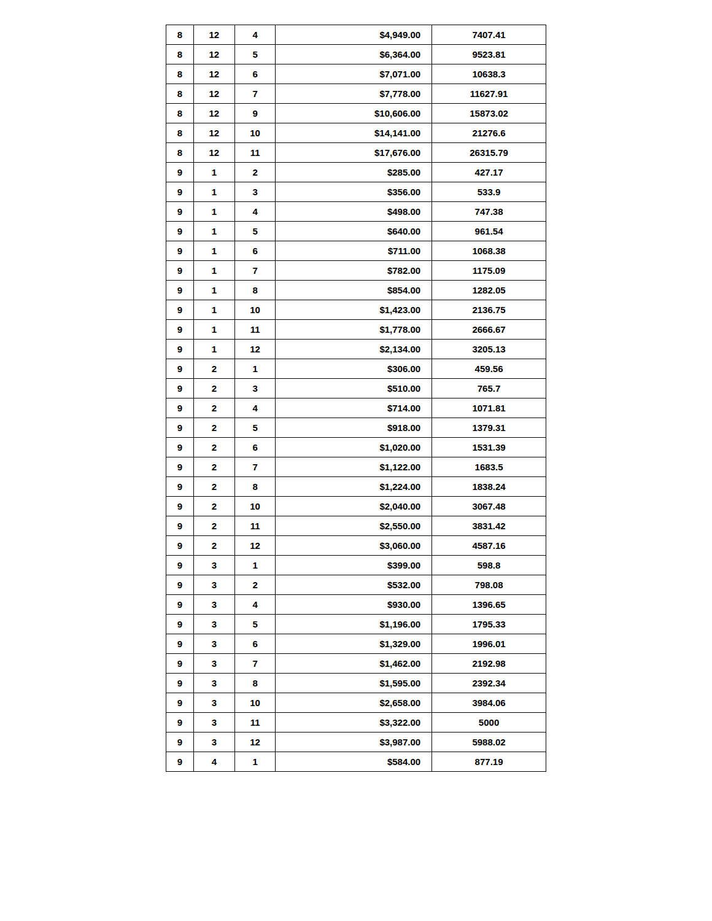| 8 | 12 | 4 | $4,949.00 | 7407.41 |
| 8 | 12 | 5 | $6,364.00 | 9523.81 |
| 8 | 12 | 6 | $7,071.00 | 10638.3 |
| 8 | 12 | 7 | $7,778.00 | 11627.91 |
| 8 | 12 | 9 | $10,606.00 | 15873.02 |
| 8 | 12 | 10 | $14,141.00 | 21276.6 |
| 8 | 12 | 11 | $17,676.00 | 26315.79 |
| 9 | 1 | 2 | $285.00 | 427.17 |
| 9 | 1 | 3 | $356.00 | 533.9 |
| 9 | 1 | 4 | $498.00 | 747.38 |
| 9 | 1 | 5 | $640.00 | 961.54 |
| 9 | 1 | 6 | $711.00 | 1068.38 |
| 9 | 1 | 7 | $782.00 | 1175.09 |
| 9 | 1 | 8 | $854.00 | 1282.05 |
| 9 | 1 | 10 | $1,423.00 | 2136.75 |
| 9 | 1 | 11 | $1,778.00 | 2666.67 |
| 9 | 1 | 12 | $2,134.00 | 3205.13 |
| 9 | 2 | 1 | $306.00 | 459.56 |
| 9 | 2 | 3 | $510.00 | 765.7 |
| 9 | 2 | 4 | $714.00 | 1071.81 |
| 9 | 2 | 5 | $918.00 | 1379.31 |
| 9 | 2 | 6 | $1,020.00 | 1531.39 |
| 9 | 2 | 7 | $1,122.00 | 1683.5 |
| 9 | 2 | 8 | $1,224.00 | 1838.24 |
| 9 | 2 | 10 | $2,040.00 | 3067.48 |
| 9 | 2 | 11 | $2,550.00 | 3831.42 |
| 9 | 2 | 12 | $3,060.00 | 4587.16 |
| 9 | 3 | 1 | $399.00 | 598.8 |
| 9 | 3 | 2 | $532.00 | 798.08 |
| 9 | 3 | 4 | $930.00 | 1396.65 |
| 9 | 3 | 5 | $1,196.00 | 1795.33 |
| 9 | 3 | 6 | $1,329.00 | 1996.01 |
| 9 | 3 | 7 | $1,462.00 | 2192.98 |
| 9 | 3 | 8 | $1,595.00 | 2392.34 |
| 9 | 3 | 10 | $2,658.00 | 3984.06 |
| 9 | 3 | 11 | $3,322.00 | 5000 |
| 9 | 3 | 12 | $3,987.00 | 5988.02 |
| 9 | 4 | 1 | $584.00 | 877.19 |